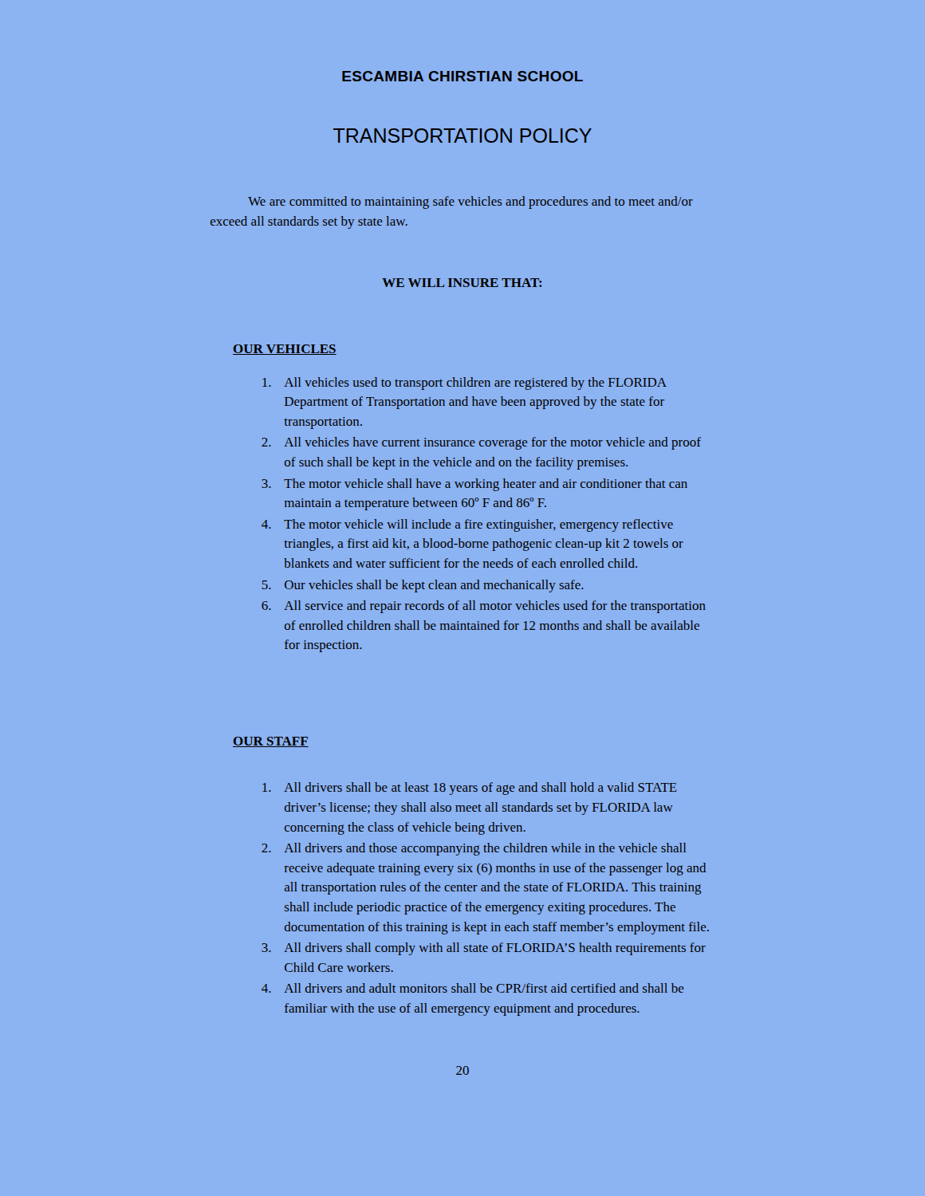ESCAMBIA CHIRSTIAN SCHOOL
TRANSPORTATION POLICY
We are committed to maintaining safe vehicles and procedures and to meet and/or exceed all standards set by state law.
WE WILL INSURE THAT:
OUR VEHICLES
All vehicles used to transport children are registered by the FLORIDA Department of Transportation and have been approved by the state for transportation.
All vehicles have current insurance coverage for the motor vehicle and proof of such shall be kept in the vehicle and on the facility premises.
The motor vehicle shall have a working heater and air conditioner that can maintain a temperature between 60º F and 86º F.
The motor vehicle will include a fire extinguisher, emergency reflective triangles, a first aid kit, a blood-borne pathogenic clean-up kit 2 towels or blankets and water sufficient for the needs of each enrolled child.
Our vehicles shall be kept clean and mechanically safe.
All service and repair records of all motor vehicles used for the transportation of enrolled children shall be maintained for 12 months and shall be available for inspection.
OUR STAFF
All drivers shall be at least 18 years of age and shall hold a valid STATE driver’s license; they shall also meet all standards set by FLORIDA law concerning the class of vehicle being driven.
All drivers and those accompanying the children while in the vehicle shall receive adequate training every six (6) months in use of the passenger log and all transportation rules of the center and the state of FLORIDA. This training shall include periodic practice of the emergency exiting procedures. The documentation of this training is kept in each staff member’s employment file.
All drivers shall comply with all state of FLORIDA’S health requirements for Child Care workers.
All drivers and adult monitors shall be CPR/first aid certified and shall be familiar with the use of all emergency equipment and procedures.
20